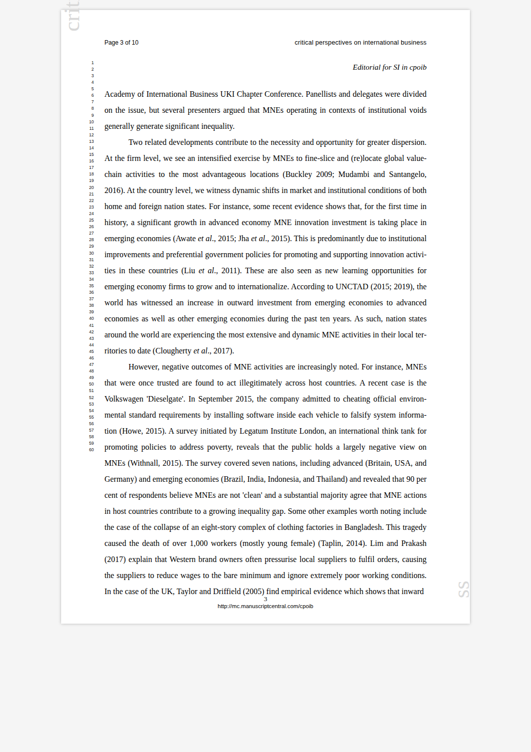critical
ss
Page 3 of 10 critical perspectives on international business
12345678910 11121314151617181920 21222324252627282930 31323334353637383940 41424344454647484950 51525354555657585960
Editorial for SI in cpoib
Academy of International Business UKI Chapter Conference. Panellists and delegates were divided on the issue, but several presenters argued that MNEs operating in contexts of institutional voids generally generate significant inequality.
Two related developments contribute to the necessity and opportunity for greater dispersion. At the firm level, we see an intensified exercise by MNEs to fine-slice and (re)locate global value-chain activities to the most advantageous locations (Buckley 2009; Mudambi and Santangelo, 2016). At the country level, we witness dynamic shifts in market and institutional conditions of both home and foreign nation states. For instance, some recent evidence shows that, for the first time in history, a significant growth in advanced economy MNE innovation investment is taking place in emerging economies (Awate et al., 2015; Jha et al., 2015). This is predominantly due to institutional improvements and preferential government policies for promoting and supporting innovation activities in these countries (Liu et al., 2011). These are also seen as new learning opportunities for emerging economy firms to grow and to internationalize. According to UNCTAD (2015; 2019), the world has witnessed an increase in outward investment from emerging economies to advanced economies as well as other emerging economies during the past ten years. As such, nation states around the world are experiencing the most extensive and dynamic MNE activities in their local territories to date (Clougherty et al., 2017).
However, negative outcomes of MNE activities are increasingly noted. For instance, MNEs that were once trusted are found to act illegitimately across host countries. A recent case is the Volkswagen 'Dieselgate'. In September 2015, the company admitted to cheating official environmental standard requirements by installing software inside each vehicle to falsify system information (Howe, 2015). A survey initiated by Legatum Institute London, an international think tank for promoting policies to address poverty, reveals that the public holds a largely negative view on MNEs (Withnall, 2015). The survey covered seven nations, including advanced (Britain, USA, and Germany) and emerging economies (Brazil, India, Indonesia, and Thailand) and revealed that 90 per cent of respondents believe MNEs are not 'clean' and a substantial majority agree that MNE actions in host countries contribute to a growing inequality gap. Some other examples worth noting include the case of the collapse of an eight-story complex of clothing factories in Bangladesh. This tragedy caused the death of over 1,000 workers (mostly young female) (Taplin, 2014). Lim and Prakash (2017) explain that Western brand owners often pressurise local suppliers to fulfil orders, causing the suppliers to reduce wages to the bare minimum and ignore extremely poor working conditions. In the case of the UK, Taylor and Driffield (2005) find empirical evidence which shows that inward
3 http://mc.manuscriptcentral.com/cpoib